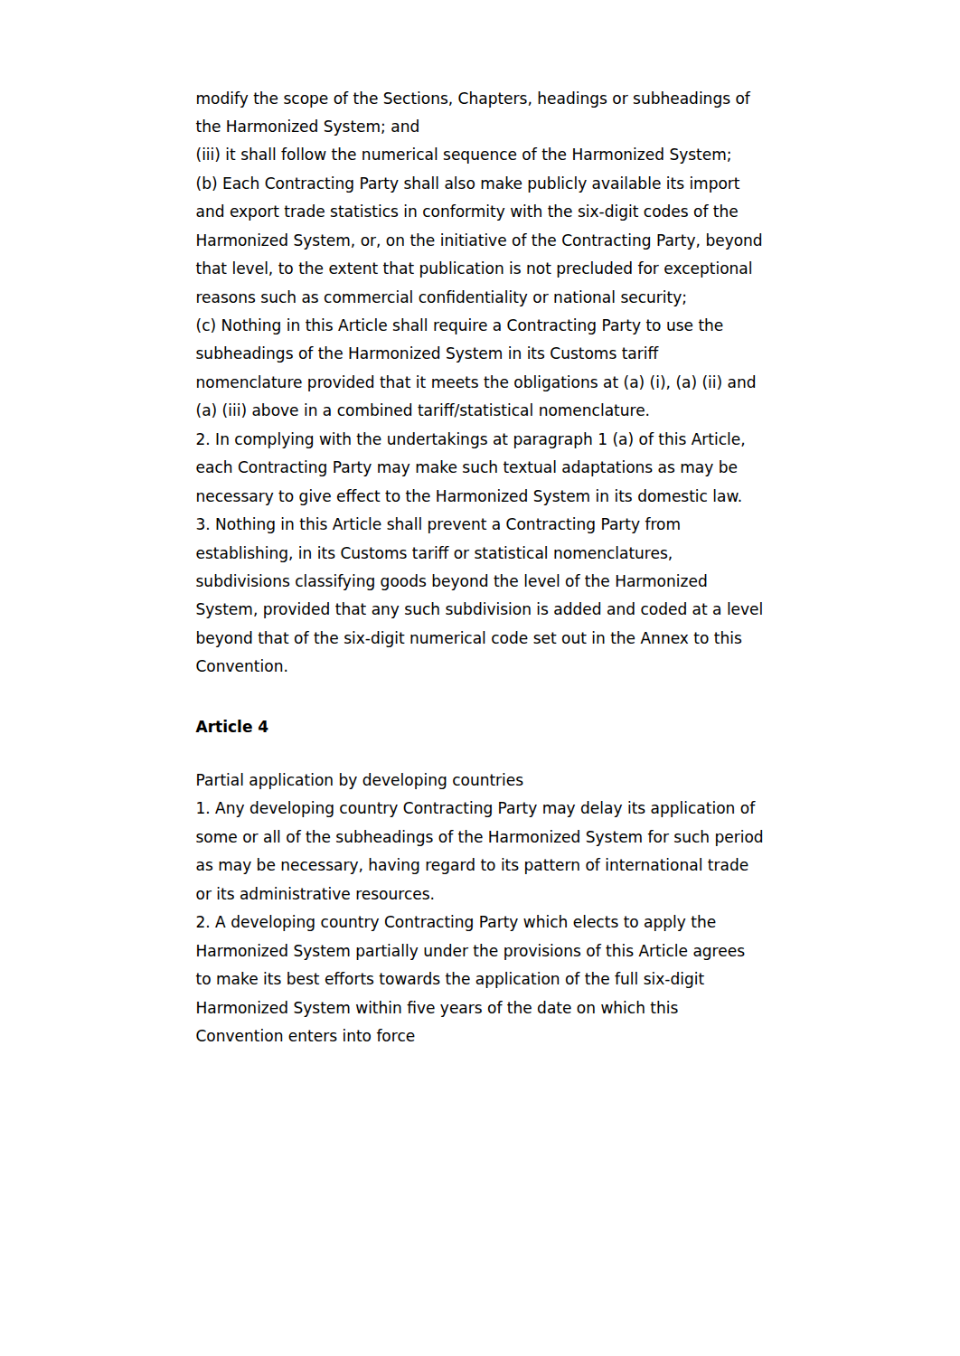modify the scope of the Sections, Chapters, headings or subheadings of the Harmonized System; and
(iii) it shall follow the numerical sequence of the Harmonized System;
(b) Each Contracting Party shall also make publicly available its import and export trade statistics in conformity with the six-digit codes of the Harmonized System, or, on the initiative of the Contracting Party, beyond that level, to the extent that publication is not precluded for exceptional reasons such as commercial confidentiality or national security;
(c) Nothing in this Article shall require a Contracting Party to use the subheadings of the Harmonized System in its Customs tariff nomenclature provided that it meets the obligations at (a) (i), (a) (ii) and (a) (iii) above in a combined tariff/statistical nomenclature.
2. In complying with the undertakings at paragraph 1 (a) of this Article, each Contracting Party may make such textual adaptations as may be necessary to give effect to the Harmonized System in its domestic law.
3. Nothing in this Article shall prevent a Contracting Party from establishing, in its Customs tariff or statistical nomenclatures, subdivisions classifying goods beyond the level of the Harmonized System, provided that any such subdivision is added and coded at a level beyond that of the six-digit numerical code set out in the Annex to this Convention.
Article 4
Partial application by developing countries
1. Any developing country Contracting Party may delay its application of some or all of the subheadings of the Harmonized System for such period as may be necessary, having regard to its pattern of international trade or its administrative resources.
2. A developing country Contracting Party which elects to apply the Harmonized System partially under the provisions of this Article agrees to make its best efforts towards the application of the full six-digit Harmonized System within five years of the date on which this Convention enters into force